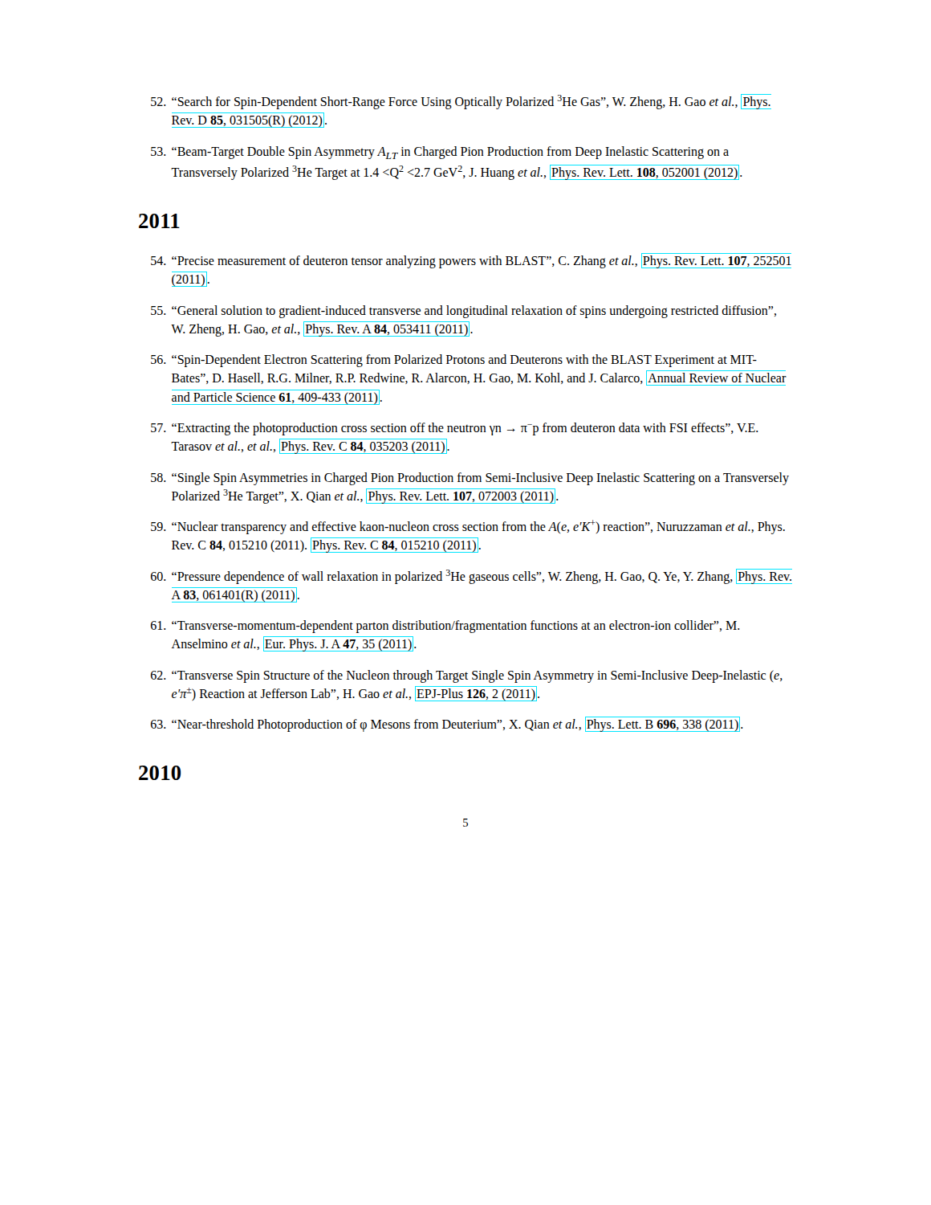52.“Search for Spin-Dependent Short-Range Force Using Optically Polarized 3He Gas”, W. Zheng, H. Gao et al., Phys. Rev. D 85, 031505(R) (2012).
53.“Beam-Target Double Spin Asymmetry ALT in Charged Pion Production from Deep Inelastic Scattering on a Transversely Polarized 3He Target at 1.4 <Q2 <2.7 GeV2, J. Huang et al., Phys. Rev. Lett. 108, 052001 (2012).
2011
54.“Precise measurement of deuteron tensor analyzing powers with BLAST”, C. Zhang et al., Phys. Rev. Lett. 107, 252501 (2011).
55.“General solution to gradient-induced transverse and longitudinal relaxation of spins undergoing restricted diffusion”, W. Zheng, H. Gao, et al., Phys. Rev. A 84, 053411 (2011).
56.“Spin-Dependent Electron Scattering from Polarized Protons and Deuterons with the BLAST Experiment at MIT-Bates”, D. Hasell, R.G. Milner, R.P. Redwine, R. Alarcon, H. Gao, M. Kohl, and J. Calarco, Annual Review of Nuclear and Particle Science 61, 409-433 (2011).
57.“Extracting the photoproduction cross section off the neutron γn → π−p from deuteron data with FSI effects”, V.E. Tarasov et al., et al., Phys. Rev. C 84, 035203 (2011).
58.“Single Spin Asymmetries in Charged Pion Production from Semi-Inclusive Deep Inelastic Scattering on a Transversely Polarized 3He Target”, X. Qian et al., Phys. Rev. Lett. 107, 072003 (2011).
59.“Nuclear transparency and effective kaon-nucleon cross section from the A(e, e′K+) reaction”, Nuruzzaman et al., Phys. Rev. C 84, 015210 (2011). Phys. Rev. C 84, 015210 (2011).
60.“Pressure dependence of wall relaxation in polarized 3He gaseous cells”, W. Zheng, H. Gao, Q. Ye, Y. Zhang, Phys. Rev. A 83, 061401(R) (2011).
61.“Transverse-momentum-dependent parton distribution/fragmentation functions at an electron-ion collider”, M. Anselmino et al., Eur. Phys. J. A 47, 35 (2011).
62.“Transverse Spin Structure of the Nucleon through Target Single Spin Asymmetry in Semi-Inclusive Deep-Inelastic (e, e′π±) Reaction at Jefferson Lab”, H. Gao et al., EPJ-Plus 126, 2 (2011).
63.“Near-threshold Photoproduction of φ Mesons from Deuterium”, X. Qian et al., Phys. Lett. B 696, 338 (2011).
2010
5